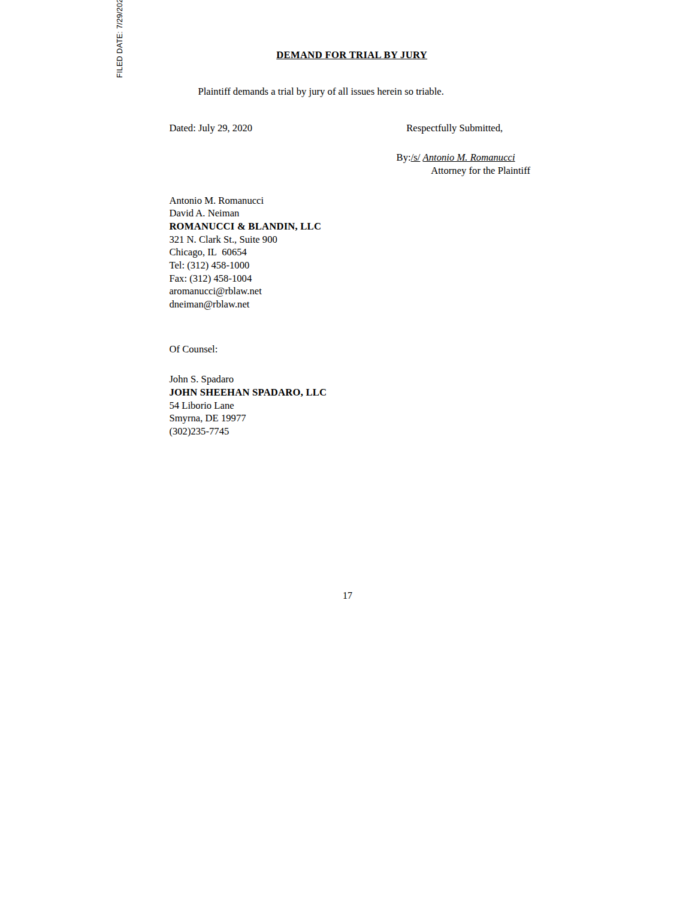FILED DATE: 7/29/2020 1:37 PM 2020CH05162
DEMAND FOR TRIAL BY JURY
Plaintiff demands a trial by jury of all issues herein so triable.
Dated: July 29, 2020 Respectfully Submitted,
By:/s/ Antonio M. Romanucci
Attorney for the Plaintiff
Antonio M. Romanucci
David A. Neiman
ROMANUCCI & BLANDIN, LLC
321 N. Clark St., Suite 900
Chicago, IL 60654
Tel: (312) 458-1000
Fax: (312) 458-1004
aromanucci@rblaw.net
dneiman@rblaw.net
Of Counsel:
John S. Spadaro
JOHN SHEEHAN SPADARO, LLC
54 Liborio Lane
Smyrna, DE 19977
(302)235-7745
17